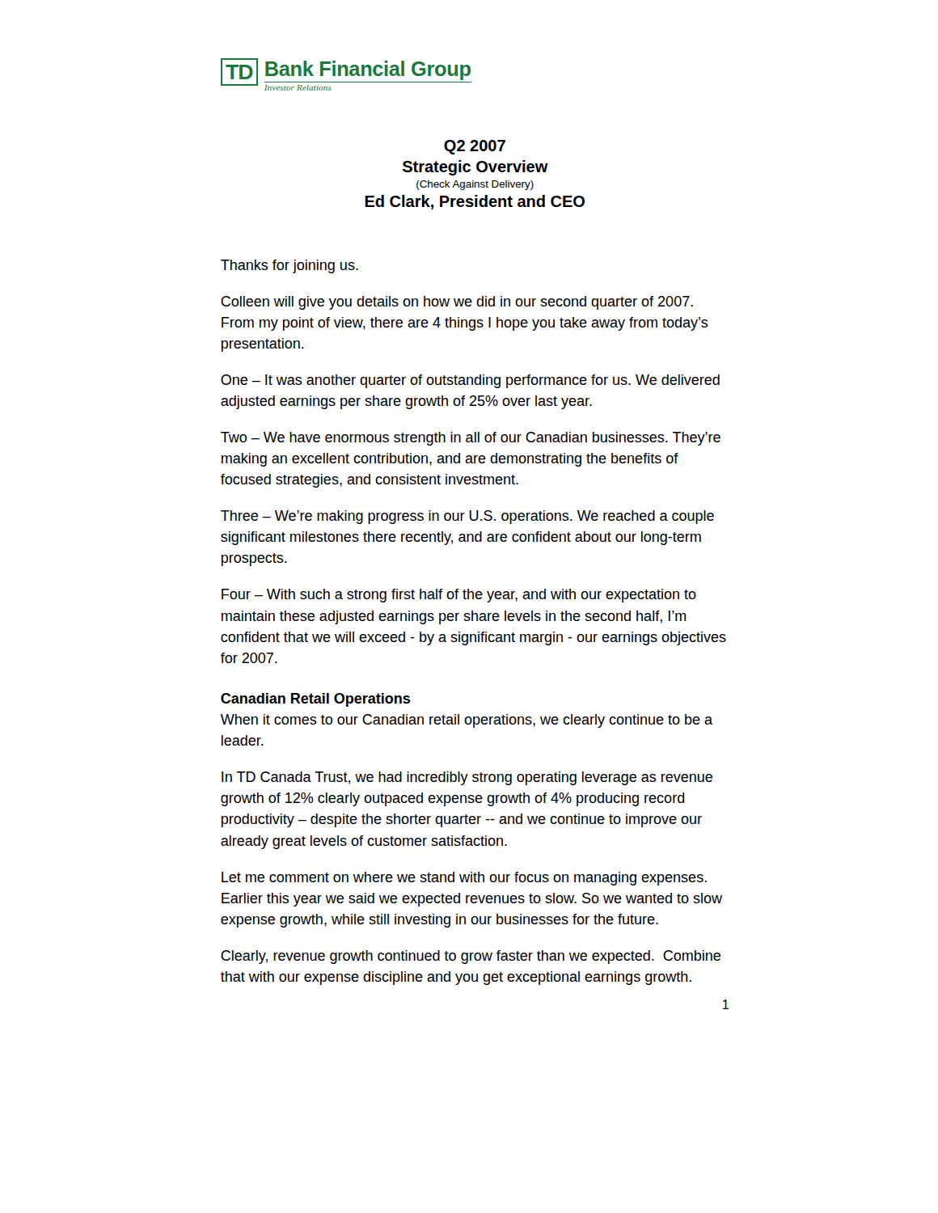TD
Bank Financial Group
Investor Relations
Q2 2007
Strategic Overview (Check Against Delivery) Ed Clark, President and CEO
Thanks for joining us.
Colleen will give you details on how we did in our second quarter of 2007. From my point of view, there are 4 things I hope you take away from today’s presentation.
One – It was another quarter of outstanding performance for us. We delivered adjusted earnings per share growth of 25% over last year.
Two – We have enormous strength in all of our Canadian businesses. They’re making an excellent contribution, and are demonstrating the benefits of focused strategies, and consistent investment.
Three – We’re making progress in our U.S. operations. We reached a couple significant milestones there recently, and are confident about our long-term prospects.
Four – With such a strong first half of the year, and with our expectation to maintain these adjusted earnings per share levels in the second half, I’m confident that we will exceed - by a significant margin - our earnings objectives for 2007.
Canadian Retail Operations
When it comes to our Canadian retail operations, we clearly continue to be a leader.
In TD Canada Trust, we had incredibly strong operating leverage as revenue growth of 12% clearly outpaced expense growth of 4% producing record productivity – despite the shorter quarter -- and we continue to improve our already great levels of customer satisfaction.
Let me comment on where we stand with our focus on managing expenses. Earlier this year we said we expected revenues to slow. So we wanted to slow expense growth, while still investing in our businesses for the future.
Clearly, revenue growth continued to grow faster than we expected. Combine that with our expense discipline and you get exceptional earnings growth.
1